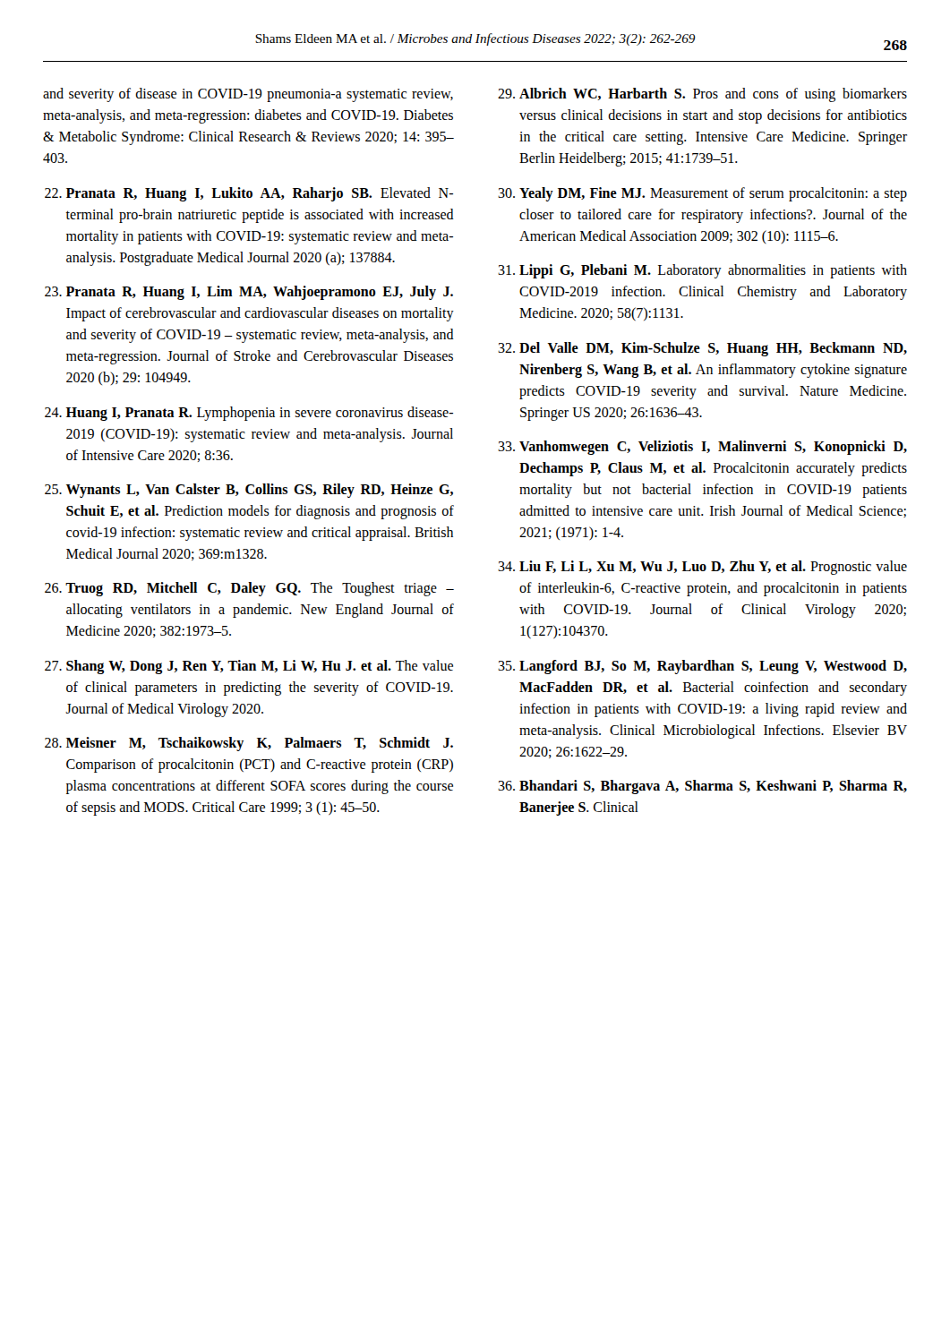Shams Eldeen MA et al. / Microbes and Infectious Diseases 2022; 3(2): 262-269
268
and severity of disease in COVID-19 pneumonia-a systematic review, meta-analysis, and meta-regression: diabetes and COVID-19. Diabetes & Metabolic Syndrome: Clinical Research & Reviews 2020; 14: 395–403.
Pranata R, Huang I, Lukito AA, Raharjo SB. Elevated N-terminal pro-brain natriuretic peptide is associated with increased mortality in patients with COVID-19: systematic review and meta-analysis. Postgraduate Medical Journal 2020 (a); 137884.
Pranata R, Huang I, Lim MA, Wahjoepramono EJ, July J. Impact of cerebrovascular and cardiovascular diseases on mortality and severity of COVID-19 – systematic review, meta-analysis, and meta-regression. Journal of Stroke and Cerebrovascular Diseases 2020 (b); 29: 104949.
Huang I, Pranata R. Lymphopenia in severe coronavirus disease-2019 (COVID-19): systematic review and meta-analysis. Journal of Intensive Care 2020; 8:36.
Wynants L, Van Calster B, Collins GS, Riley RD, Heinze G, Schuit E, et al. Prediction models for diagnosis and prognosis of covid-19 infection: systematic review and critical appraisal. British Medical Journal 2020; 369:m1328.
Truog RD, Mitchell C, Daley GQ. The Toughest triage – allocating ventilators in a pandemic. New England Journal of Medicine 2020; 382:1973–5.
Shang W, Dong J, Ren Y, Tian M, Li W, Hu J. et al. The value of clinical parameters in predicting the severity of COVID-19. Journal of Medical Virology 2020.
Meisner M, Tschaikowsky K, Palmaers T, Schmidt J. Comparison of procalcitonin (PCT) and C-reactive protein (CRP) plasma concentrations at different SOFA scores during the course of sepsis and MODS. Critical Care 1999; 3 (1): 45–50.
Albrich WC, Harbarth S. Pros and cons of using biomarkers versus clinical decisions in start and stop decisions for antibiotics in the critical care setting. Intensive Care Medicine. Springer Berlin Heidelberg; 2015; 41:1739–51.
Yealy DM, Fine MJ. Measurement of serum procalcitonin: a step closer to tailored care for respiratory infections?. Journal of the American Medical Association 2009; 302 (10): 1115–6.
Lippi G, Plebani M. Laboratory abnormalities in patients with COVID-2019 infection. Clinical Chemistry and Laboratory Medicine. 2020; 58(7):1131.
Del Valle DM, Kim-Schulze S, Huang HH, Beckmann ND, Nirenberg S, Wang B, et al. An inflammatory cytokine signature predicts COVID-19 severity and survival. Nature Medicine. Springer US 2020; 26:1636–43.
Vanhomwegen C, Veliziotis I, Malinverni S, Konopnicki D, Dechamps P, Claus M, et al. Procalcitonin accurately predicts mortality but not bacterial infection in COVID-19 patients admitted to intensive care unit. Irish Journal of Medical Science; 2021; (1971): 1-4.
Liu F, Li L, Xu M, Wu J, Luo D, Zhu Y, et al. Prognostic value of interleukin-6, C-reactive protein, and procalcitonin in patients with COVID-19. Journal of Clinical Virology 2020; 1(127):104370.
Langford BJ, So M, Raybardhan S, Leung V, Westwood D, MacFadden DR, et al. Bacterial coinfection and secondary infection in patients with COVID-19: a living rapid review and meta-analysis. Clinical Microbiological Infections. Elsevier BV 2020; 26:1622–29.
Bhandari S, Bhargava A, Sharma S, Keshwani P, Sharma R, Banerjee S. Clinical